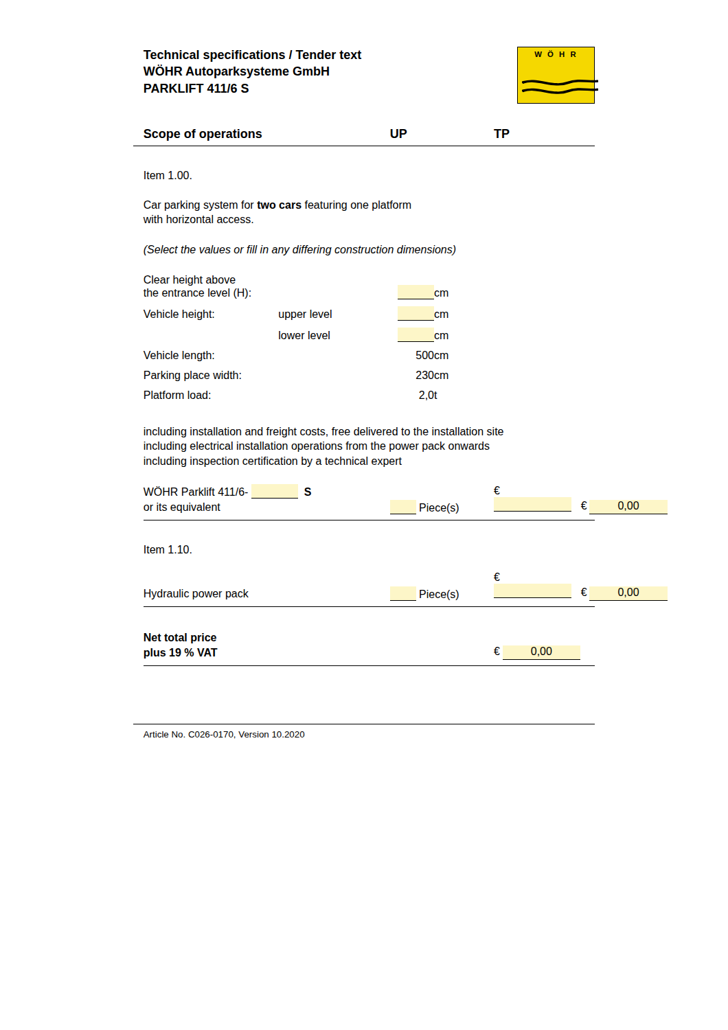Technical specifications / Tender text
WÖHR Autoparksysteme GmbH
PARKLIFT 411/6 S
W Ö H R
Scope of operations
UP
TP
Item 1.00.
Car parking system for two cars featuring one platform
with horizontal access.
(Select the values or fill in any differing construction dimensions)
| Clear height above the entrance level (H): | | | cm |
| Vehicle height: | upper level | | cm |
| | lower level | | cm |
| Vehicle length: | | 500 | cm |
| Parking place width: | | 230 | cm |
| Platform load: | | 2,0 | t |
including installation and freight costs, free delivered to the installation site
including electrical installation operations from the power pack onwards
including inspection certification by a technical expert
WÖHR Parklift 411/6- S
or its equivalent
Piece(s)
€
€0,00
Item 1.10.
Hydraulic power pack
Piece(s)
€
€0,00
Net total price
plus 19 % VAT
€0,00
Article No. C026-0170, Version 10.2020